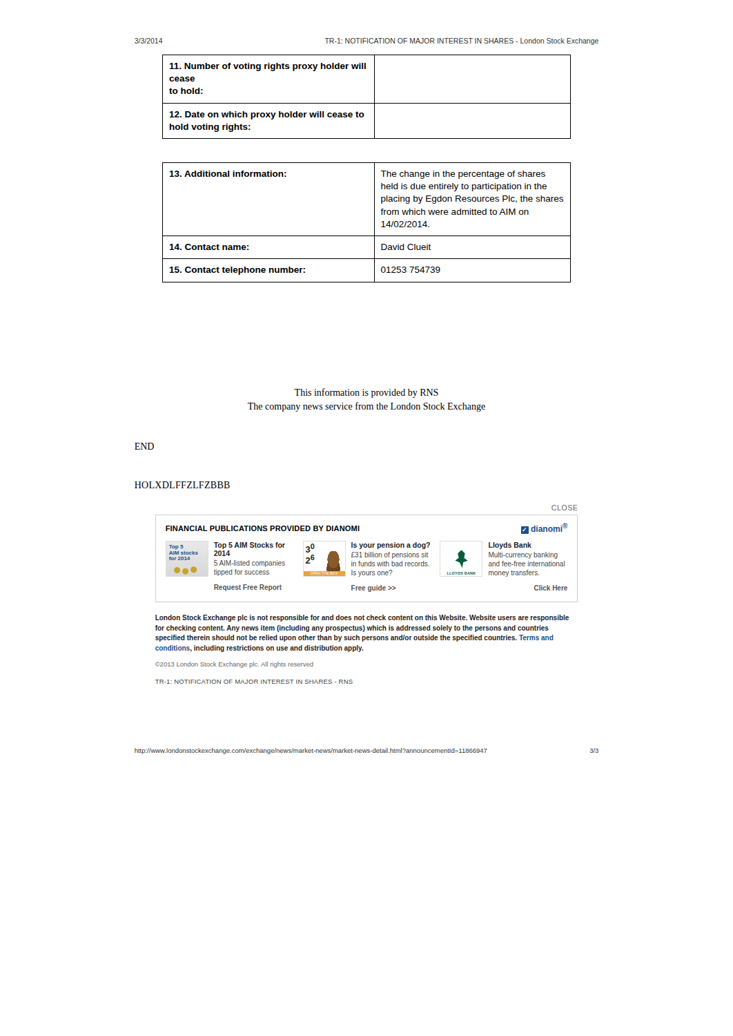3/3/2014
TR-1: NOTIFICATION OF MAJOR INTEREST IN SHARES - London Stock Exchange
| 11. Number of voting rights proxy holder will cease to hold: | |
| 12. Date on which proxy holder will cease to hold voting rights: | |
| 13. Additional information: | The change in the percentage of shares held is due entirely to participation in the placing by Egdon Resources Plc, the shares from which were admitted to AIM on 14/02/2014. |
| 14. Contact name: | David Clueit |
| 15. Contact telephone number: | 01253 754739 |
This information is provided by RNS
The company news service from the London Stock Exchange
END
HOLXDLFFZLFZBBB
CLOSE
FINANCIAL PUBLICATIONS PROVIDED BY DIANOMI
✓dianomi®
Top 5
AIM stocks
for 2014
Top 5 AIM Stocks for 2014
5 AIM-listed companies tipped for success
Request Free Report
30
26
OPEN THE BOX
Is your pension a dog?
£31 billion of pensions sit in funds with bad records. Is yours one?
Free guide >>
LLOYDS BANK
Lloyds Bank
Multi-currency banking and fee-free international money transfers.
Click Here
London Stock Exchange plc is not responsible for and does not check content on this Website. Website users are responsible for checking content. Any news item (including any prospectus) which is addressed solely to the persons and countries specified therein should not be relied upon other than by such persons and/or outside the specified countries. Terms and conditions, including restrictions on use and distribution apply.
©2013 London Stock Exchange plc. All rights reserved
TR-1: NOTIFICATION OF MAJOR INTEREST IN SHARES - RNS
http://www.londonstockexchange.com/exchange/news/market-news/market-news-detail.html?announcementId=11866947
3/3